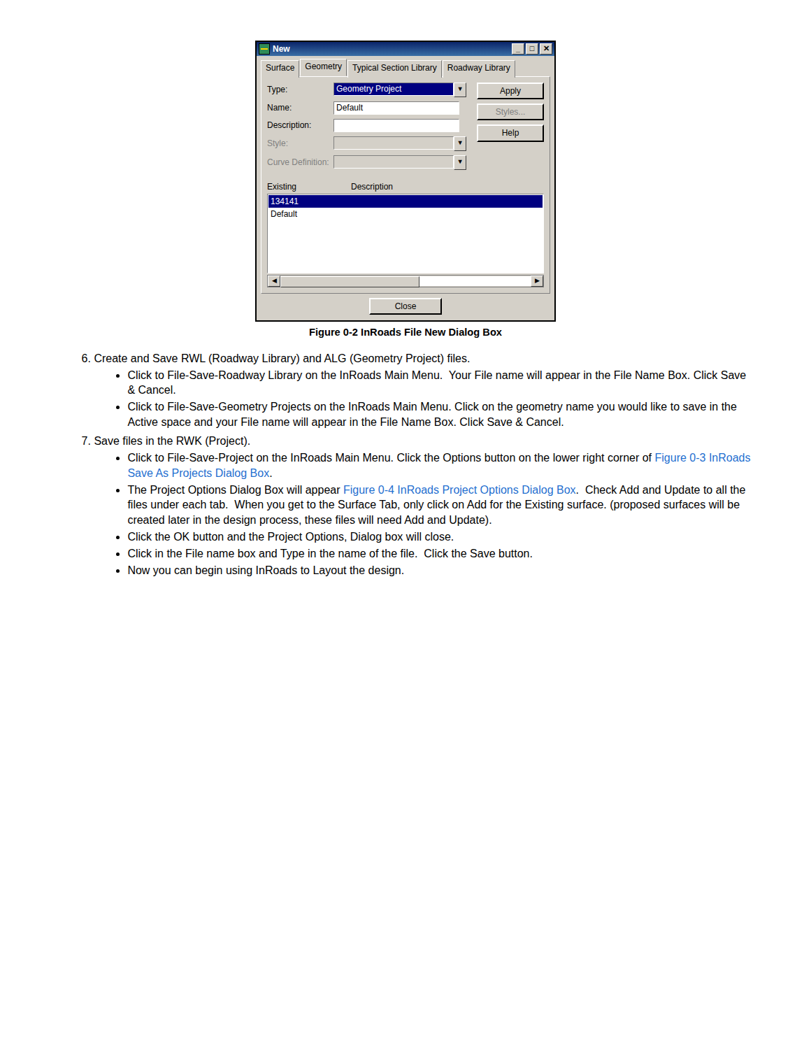New
_□✕
Surface
Geometry
Typical Section Library
Roadway Library
Type:
Geometry Project
▼
Name:
Default
Description:
Style:
▼
Curve Definition:
▼
Apply
Styles...
Help
Existing Description
134141
Default
◀
▶
Close
Figure 0-2 InRoads File New Dialog Box
Create and Save RWL (Roadway Library) and ALG (Geometry Project) files.
Click to File-Save-Roadway Library on the InRoads Main Menu. Your File name will appear in the File Name Box. Click Save & Cancel.
Click to File-Save-Geometry Projects on the InRoads Main Menu. Click on the geometry name you would like to save in the Active space and your File name will appear in the File Name Box. Click Save & Cancel.
Save files in the RWK (Project).
Click to File-Save-Project on the InRoads Main Menu. Click the Options button on the lower right corner of Figure 0-3 InRoads Save As Projects Dialog Box.
The Project Options Dialog Box will appear Figure 0-4 InRoads Project Options Dialog Box. Check Add and Update to all the files under each tab. When you get to the Surface Tab, only click on Add for the Existing surface. (proposed surfaces will be created later in the design process, these files will need Add and Update).
Click the OK button and the Project Options, Dialog box will close.
Click in the File name box and Type in the name of the file. Click the Save button.
Now you can begin using InRoads to Layout the design.